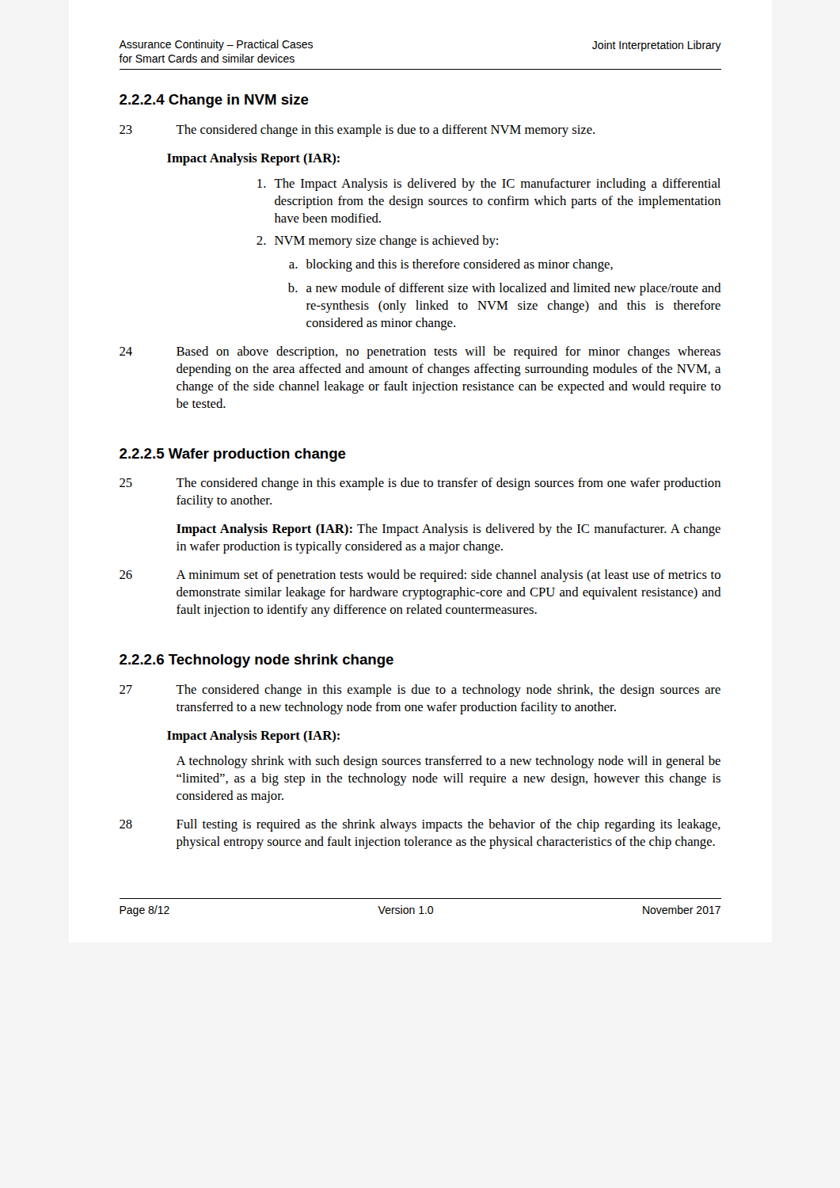Assurance Continuity – Practical Cases
for Smart Cards and similar devices
Joint Interpretation Library
2.2.2.4 Change in NVM size
23
The considered change in this example is due to a different NVM memory size.
Impact Analysis Report (IAR):
The Impact Analysis is delivered by the IC manufacturer including a differential description from the design sources to confirm which parts of the implementation have been modified.
NVM memory size change is achieved by:
blocking and this is therefore considered as minor change,
a new module of different size with localized and limited new place/route and re-synthesis (only linked to NVM size change) and this is therefore considered as minor change.
24
Based on above description, no penetration tests will be required for minor changes whereas depending on the area affected and amount of changes affecting surrounding modules of the NVM, a change of the side channel leakage or fault injection resistance can be expected and would require to be tested.
2.2.2.5 Wafer production change
25
The considered change in this example is due to transfer of design sources from one wafer production facility to another.
Impact Analysis Report (IAR): The Impact Analysis is delivered by the IC manufacturer. A change in wafer production is typically considered as a major change.
26
A minimum set of penetration tests would be required: side channel analysis (at least use of metrics to demonstrate similar leakage for hardware cryptographic-core and CPU and equivalent resistance) and fault injection to identify any difference on related countermeasures.
2.2.2.6 Technology node shrink change
27
The considered change in this example is due to a technology node shrink, the design sources are transferred to a new technology node from one wafer production facility to another.
Impact Analysis Report (IAR):
A technology shrink with such design sources transferred to a new technology node will in general be “limited”, as a big step in the technology node will require a new design, however this change is considered as major.
28
Full testing is required as the shrink always impacts the behavior of the chip regarding its leakage, physical entropy source and fault injection tolerance as the physical characteristics of the chip change.
Page 8/12 Version 1.0 November 2017